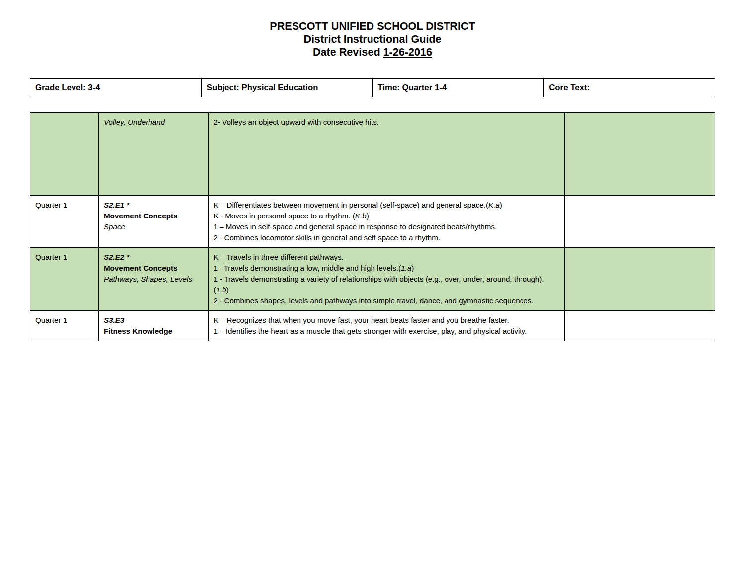PRESCOTT UNIFIED SCHOOL DISTRICT
District Instructional Guide
Date Revised 1-26-2016
| Grade Level: 3-4 | Subject: Physical Education | Time: Quarter 1-4 | Core Text: |
| | Volley, Underhand | 2- Volleys an object upward with consecutive hits. | |
| Quarter 1 | S2.E1 * Movement Concepts Space | K – Differentiates between movement in personal (self-space) and general space.( K.a ) K - Moves in personal space to a rhythm. ( K.b ) 1 – Moves in self-space and general space in response to designated beats/rhythms. 2 - Combines locomotor skills in general and self-space to a rhythm. | |
| Quarter 1 | S2.E2 * Movement Concepts Pathways, Shapes, Levels | K – Travels in three different pathways. 1 –Travels demonstrating a low, middle and high levels.( 1.a ) 1 - Travels demonstrating a variety of relationships with objects (e.g., over, under, around, through). ( 1.b ) 2 - Combines shapes, levels and pathways into simple travel, dance, and gymnastic sequences. | |
| Quarter 1 | S3.E3 Fitness Knowledge | K – Recognizes that when you move fast, your heart beats faster and you breathe faster. 1 – Identifies the heart as a muscle that gets stronger with exercise, play, and physical activity. | |